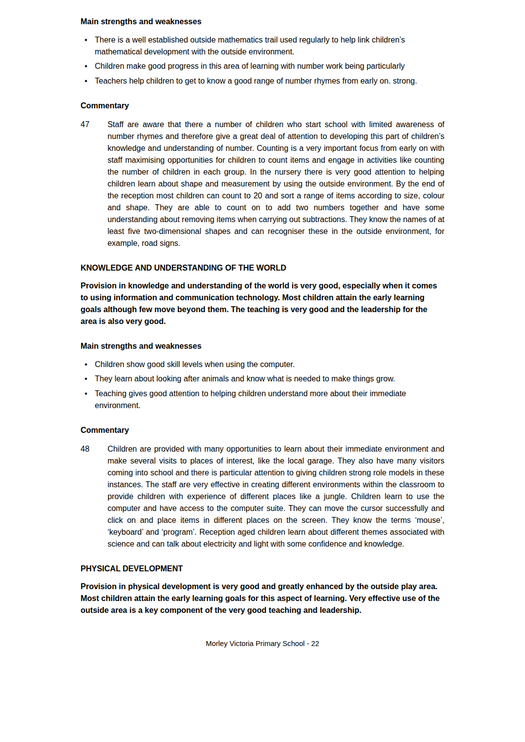Main strengths and weaknesses
There is a well established outside mathematics trail used regularly to help link children’s mathematical development with the outside environment.
Children make good progress in this area of learning with number work being particularly
Teachers help children to get to know a good range of number rhymes from early on. strong.
Commentary
47
Staff are aware that there a number of children who start school with limited awareness of number rhymes and therefore give a great deal of attention to developing this part of children’s knowledge and understanding of number. Counting is a very important focus from early on with staff maximising opportunities for children to count items and engage in activities like counting the number of children in each group. In the nursery there is very good attention to helping children learn about shape and measurement by using the outside environment. By the end of the reception most children can count to 20 and sort a range of items according to size, colour and shape. They are able to count on to add two numbers together and have some understanding about removing items when carrying out subtractions. They know the names of at least five two-dimensional shapes and can recogniser these in the outside environment, for example, road signs.
KNOWLEDGE AND UNDERSTANDING OF THE WORLD
Provision in knowledge and understanding of the world is very good, especially when it comes to using information and communication technology. Most children attain the early learning goals although few move beyond them. The teaching is very good and the leadership for the area is also very good.
Main strengths and weaknesses
Children show good skill levels when using the computer.
They learn about looking after animals and know what is needed to make things grow.
Teaching gives good attention to helping children understand more about their immediate environment.
Commentary
48
Children are provided with many opportunities to learn about their immediate environment and make several visits to places of interest, like the local garage. They also have many visitors coming into school and there is particular attention to giving children strong role models in these instances. The staff are very effective in creating different environments within the classroom to provide children with experience of different places like a jungle. Children learn to use the computer and have access to the computer suite. They can move the cursor successfully and click on and place items in different places on the screen. They know the terms ‘mouse’, ‘keyboard’ and ‘program’. Reception aged children learn about different themes associated with science and can talk about electricity and light with some confidence and knowledge.
PHYSICAL DEVELOPMENT
Provision in physical development is very good and greatly enhanced by the outside play area. Most children attain the early learning goals for this aspect of learning. Very effective use of the outside area is a key component of the very good teaching and leadership.
Morley Victoria Primary School - 22